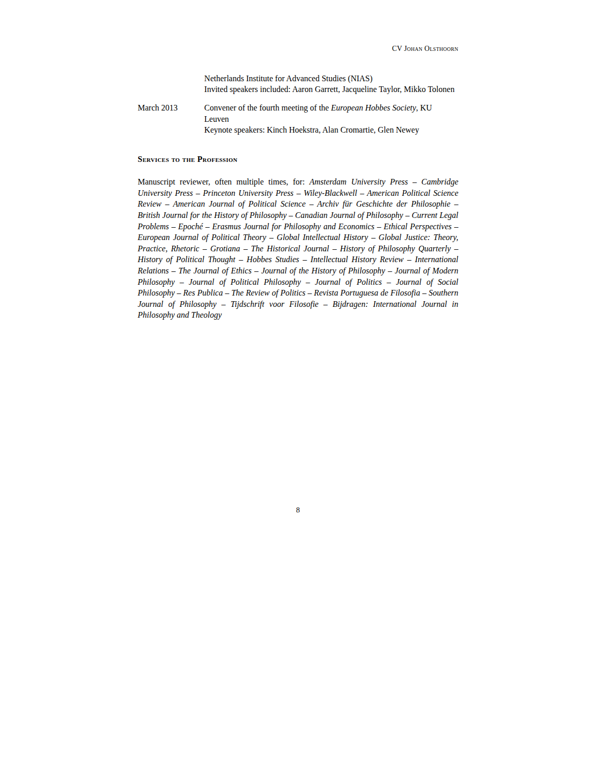CV Johan Olsthoorn
Netherlands Institute for Advanced Studies (NIAS)
Invited speakers included: Aaron Garrett, Jacqueline Taylor, Mikko Tolonen
March 2013
Convener of the fourth meeting of the European Hobbes Society, KU Leuven
Keynote speakers: Kinch Hoekstra, Alan Cromartie, Glen Newey
Services to the Profession
Manuscript reviewer, often multiple times, for: Amsterdam University Press – Cambridge University Press – Princeton University Press – Wiley-Blackwell – American Political Science Review – American Journal of Political Science – Archiv für Geschichte der Philosophie – British Journal for the History of Philosophy – Canadian Journal of Philosophy – Current Legal Problems – Epoché – Erasmus Journal for Philosophy and Economics – Ethical Perspectives – European Journal of Political Theory – Global Intellectual History – Global Justice: Theory, Practice, Rhetoric – Grotiana – The Historical Journal – History of Philosophy Quarterly – History of Political Thought – Hobbes Studies – Intellectual History Review – International Relations – The Journal of Ethics – Journal of the History of Philosophy – Journal of Modern Philosophy – Journal of Political Philosophy – Journal of Politics – Journal of Social Philosophy – Res Publica – The Review of Politics – Revista Portuguesa de Filosofia – Southern Journal of Philosophy – Tijdschrift voor Filosofie – Bijdragen: International Journal in Philosophy and Theology
8